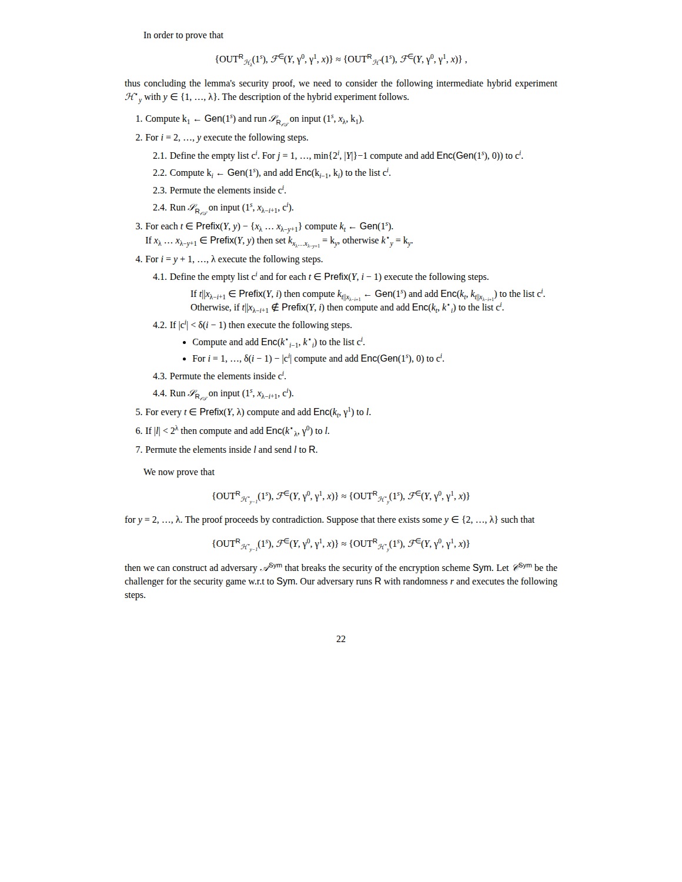In order to prove that
{OUTRℋλ(1s), ℱ∈(Y, γ0, γ1, x)} ≈ {OUTRℋ⋆(1s), ℱ∈(Y, γ0, γ1, x)} ,
thus concluding the lemma's security proof, we need to consider the following intermediate hybrid experiment ℋ⋆y with y ∈ {1, …, λ}. The description of the hybrid experiment follows.
Compute k1 ← Gen(1s) and run 𝒮R𝒪𝒯 on input (1s, xλ, k1).
For i = 2, …, y execute the following steps.
2.1. Define the empty list ci. For j = 1, …, min{2i, |Y|}−1 compute and add Enc(Gen(1s), 0)) to ci.
2.2. Compute ki ← Gen(1s), and add Enc(ki−1, ki) to the list ci.
2.3. Permute the elements inside ci.
2.4. Run 𝒮R𝒪𝒯 on input (1s, xλ−i+1, ci).
For each t ∈ Prefix(Y, y) − {xλ … xλ−y+1} compute kt ← Gen(1s).
If xλ … xλ−y+1 ∈ Prefix(Y, y) then set kxλ…xλ−y+1 = ky, otherwise k⋆y = ky.
For i = y + 1, …, λ execute the following steps.
4.1. Define the empty list ci and for each t ∈ Prefix(Y, i − 1) execute the following steps.
If t||xλ−i+1 ∈ Prefix(Y, i) then compute kt||xλ−i+1 ← Gen(1s) and add Enc(kt, kt||xλ−i+1) to the list ci. Otherwise, if t||xλ−i+1 ∉ Prefix(Y, i) then compute and add Enc(kt, k⋆i) to the list ci.
4.2. If |ci| < δ(i − 1) then execute the following steps.
Compute and add Enc(k⋆i−1, k⋆i) to the list ci.
For i = 1, …, δ(i − 1) − |ci| compute and add Enc(Gen(1s), 0) to ci.
4.3. Permute the elements inside ci.
4.4. Run 𝒮R𝒪𝒯 on input (1s, xλ−i+1, ci).
For every t ∈ Prefix(Y, λ) compute and add Enc(kt, γ1) to l.
If |l| < 2λ then compute and add Enc(k⋆λ, γ0) to l.
Permute the elements inside l and send l to R.
We now prove that
{OUTRℋ⋆y−1(1s), ℱ∈(Y, γ0, γ1, x)} ≈ {OUTRℋ⋆y(1s), ℱ∈(Y, γ0, γ1, x)}
for y = 2, …, λ. The proof proceeds by contradiction. Suppose that there exists some y ∈ {2, …, λ} such that
{OUTRℋ⋆y−1(1s), ℱ∈(Y, γ0, γ1, x)} ≈ {OUTRℋ⋆y(1s), ℱ∈(Y, γ0, γ1, x)}
then we can construct ad adversary 𝒜Sym that breaks the security of the encryption scheme Sym. Let 𝒞Sym be the challenger for the security game w.r.t to Sym. Our adversary runs R with randomness r and executes the following steps.
22